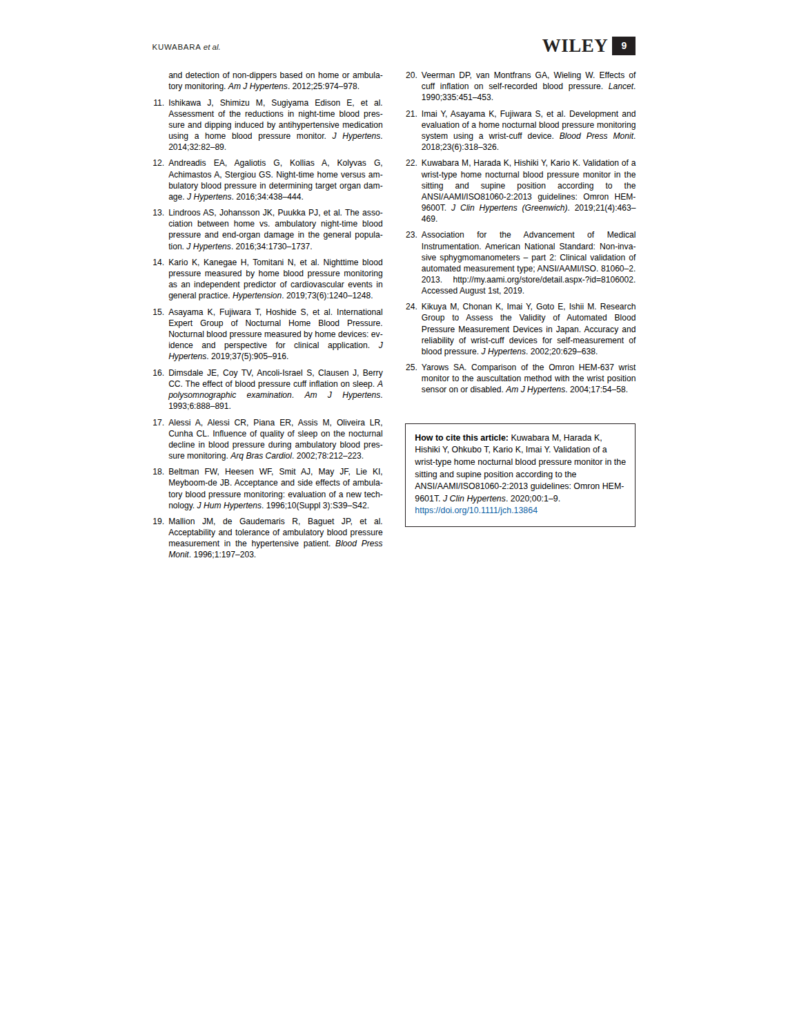Kuwabara et al.
WILEY
9
and detection of non-dippers based on home or ambulatory monitoring. Am J Hypertens. 2012;25:974–978.
11. Ishikawa J, Shimizu M, Sugiyama Edison E, et al. Assessment of the reductions in night-time blood pressure and dipping induced by antihypertensive medication using a home blood pressure monitor. J Hypertens. 2014;32:82–89.
12. Andreadis EA, Agaliotis G, Kollias A, Kolyvas G, Achimastos A, Stergiou GS. Night-time home versus ambulatory blood pressure in determining target organ damage. J Hypertens. 2016;34:438–444.
13. Lindroos AS, Johansson JK, Puukka PJ, et al. The association between home vs. ambulatory night-time blood pressure and end-organ damage in the general population. J Hypertens. 2016;34:1730–1737.
14. Kario K, Kanegae H, Tomitani N, et al. Nighttime blood pressure measured by home blood pressure monitoring as an independent predictor of cardiovascular events in general practice. Hypertension. 2019;73(6):1240–1248.
15. Asayama K, Fujiwara T, Hoshide S, et al. International Expert Group of Nocturnal Home Blood Pressure. Nocturnal blood pressure measured by home devices: evidence and perspective for clinical application. J Hypertens. 2019;37(5):905–916.
16. Dimsdale JE, Coy TV, Ancoli-Israel S, Clausen J, Berry CC. The effect of blood pressure cuff inflation on sleep. A polysomnographic examination. Am J Hypertens. 1993;6:888–891.
17. Alessi A, Alessi CR, Piana ER, Assis M, Oliveira LR, Cunha CL. Influence of quality of sleep on the nocturnal decline in blood pressure during ambulatory blood pressure monitoring. Arq Bras Cardiol. 2002;78:212–223.
18. Beltman FW, Heesen WF, Smit AJ, May JF, Lie KI, Meyboom-de JB. Acceptance and side effects of ambulatory blood pressure monitoring: evaluation of a new technology. J Hum Hypertens. 1996;10(Suppl 3):S39–S42.
19. Mallion JM, de Gaudemaris R, Baguet JP, et al. Acceptability and tolerance of ambulatory blood pressure measurement in the hypertensive patient. Blood Press Monit. 1996;1:197–203.
20. Veerman DP, van Montfrans GA, Wieling W. Effects of cuff inflation on self-recorded blood pressure. Lancet. 1990;335:451–453.
21. Imai Y, Asayama K, Fujiwara S, et al. Development and evaluation of a home nocturnal blood pressure monitoring system using a wrist-cuff device. Blood Press Monit. 2018;23(6):318–326.
22. Kuwabara M, Harada K, Hishiki Y, Kario K. Validation of a wrist-type home nocturnal blood pressure monitor in the sitting and supine position according to the ANSI/AAMI/ISO81060-2:2013 guidelines: Omron HEM-9600T. J Clin Hypertens (Greenwich). 2019;21(4):463–469.
23. Association for the Advancement of Medical Instrumentation. American National Standard: Non-invasive sphygmomanometers – part 2: Clinical validation of automated measurement type; ANSI/AAMI/ISO. 81060–2. 2013. http://my.aami.org/store/detail.aspx-?id=8106002. Accessed August 1st, 2019.
24. Kikuya M, Chonan K, Imai Y, Goto E, Ishii M. Research Group to Assess the Validity of Automated Blood Pressure Measurement Devices in Japan. Accuracy and reliability of wrist-cuff devices for self-measurement of blood pressure. J Hypertens. 2002;20:629–638.
25. Yarows SA. Comparison of the Omron HEM-637 wrist monitor to the auscultation method with the wrist position sensor on or disabled. Am J Hypertens. 2004;17:54–58.
How to cite this article: Kuwabara M, Harada K, Hishiki Y, Ohkubo T, Kario K, Imai Y. Validation of a wrist-type home nocturnal blood pressure monitor in the sitting and supine position according to the ANSI/AAMI/ISO81060-2:2013 guidelines: Omron HEM-9601T. J Clin Hypertens. 2020;00:1–9. https://doi.org/10.1111/jch.13864